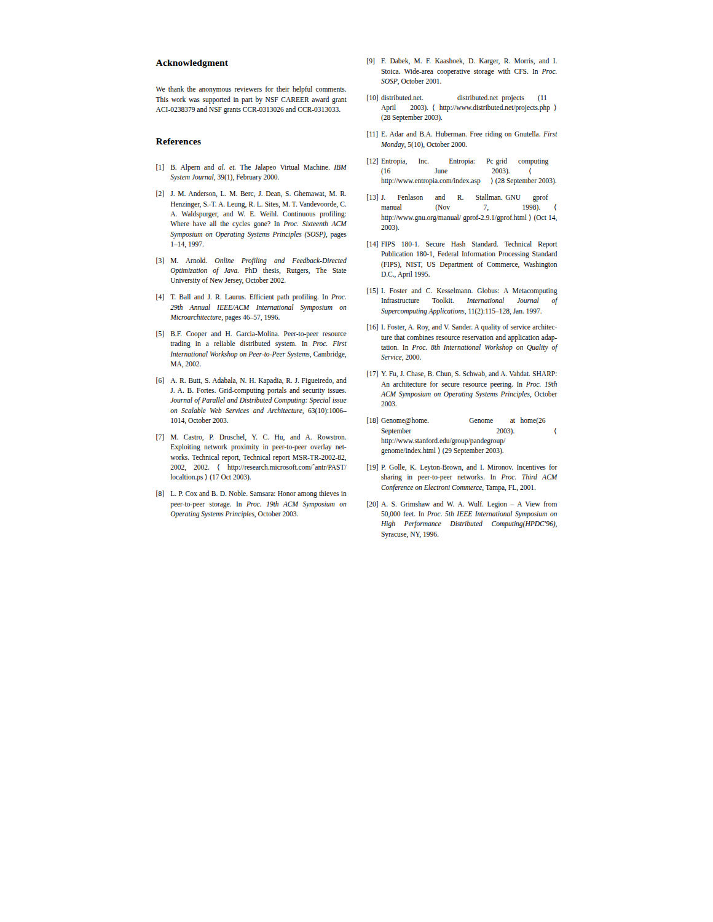Acknowledgment
We thank the anonymous reviewers for their helpful comments. This work was supported in part by NSF CAREER award grant ACI-0238379 and NSF grants CCR-0313026 and CCR-0313033.
References
[1] B. Alpern and al. et. The Jalapeo Virtual Machine. IBM System Journal, 39(1), February 2000.
[2] J. M. Anderson, L. M. Berc, J. Dean, S. Ghemawat, M. R. Henzinger, S.-T. A. Leung, R. L. Sites, M. T. Vandevoorde, C. A. Waldspurger, and W. E. Weihl. Continuous profiling: Where have all the cycles gone? In Proc. Sixteenth ACM Symposium on Operating Systems Principles (SOSP), pages 1–14, 1997.
[3] M. Arnold. Online Profiling and Feedback-Directed Optimization of Java. PhD thesis, Rutgers, The State University of New Jersey, October 2002.
[4] T. Ball and J. R. Laurus. Efficient path profiling. In Proc. 29th Annual IEEE/ACM International Symposium on Microarchitecture, pages 46–57, 1996.
[5] B.F. Cooper and H. Garcia-Molina. Peer-to-peer resource trading in a reliable distributed system. In Proc. First International Workshop on Peer-to-Peer Systems, Cambridge, MA, 2002.
[6] A. R. Butt, S. Adabala, N. H. Kapadia, R. J. Figueiredo, and J. A. B. Fortes. Grid-computing portals and security issues. Journal of Parallel and Distributed Computing: Special issue on Scalable Web Services and Architecture, 63(10):1006–1014, October 2003.
[7] M. Castro, P. Druschel, Y. C. Hu, and A. Rowstron. Exploiting network proximity in peer-to-peer overlay networks. Technical report, Technical report MSR-TR-2002-82, 2002, 2002. ⟨ http://research.microsoft.com/˜antr/PAST/ localtion.ps ⟩ (17 Oct 2003).
[8] L. P. Cox and B. D. Noble. Samsara: Honor among thieves in peer-to-peer storage. In Proc. 19th ACM Symposium on Operating Systems Principles, October 2003.
[9] F. Dabek, M. F. Kaashoek, D. Karger, R. Morris, and I. Stoica. Wide-area cooperative storage with CFS. In Proc. SOSP, October 2001.
[10] distributed.net. distributed.net projects (11 April 2003). ⟨ http://www.distributed.net/projects.php ⟩ (28 September 2003).
[11] E. Adar and B.A. Huberman. Free riding on Gnutella. First Monday, 5(10), October 2000.
[12] Entropia, Inc. Entropia: Pc grid computing (16 June 2003). ⟨ http://www.entropia.com/index.asp ⟩ (28 September 2003).
[13] J. Fenlason and R. Stallman. GNU gprof manual (Nov 7, 1998). ⟨ http://www.gnu.org/manual/ gprof-2.9.1/gprof.html ⟩ (Oct 14, 2003).
[14] FIPS 180-1. Secure Hash Standard. Technical Report Publication 180-1, Federal Information Processing Standard (FIPS), NIST, US Department of Commerce, Washington D.C., April 1995.
[15] I. Foster and C. Kesselmann. Globus: A Metacomputing Infrastructure Toolkit. International Journal of Supercomputing Applications, 11(2):115–128, Jan. 1997.
[16] I. Foster, A. Roy, and V. Sander. A quality of service architecture that combines resource reservation and application adaptation. In Proc. 8th International Workshop on Quality of Service, 2000.
[17] Y. Fu, J. Chase, B. Chun, S. Schwab, and A. Vahdat. SHARP: An architecture for secure resource peering. In Proc. 19th ACM Symposium on Operating Systems Principles, October 2003.
[18] Genome@home. Genome at home(26 September 2003). ⟨ http://www.stanford.edu/group/pandegroup/ genome/index.html ⟩ (29 September 2003).
[19] P. Golle, K. Leyton-Brown, and I. Mironov. Incentives for sharing in peer-to-peer networks. In Proc. Third ACM Conference on Electroni Commerce, Tampa, FL, 2001.
[20] A. S. Grimshaw and W. A. Wulf. Legion – A View from 50,000 feet. In Proc. 5th IEEE International Symposium on High Performance Distributed Computing(HPDC'96), Syracuse, NY, 1996.